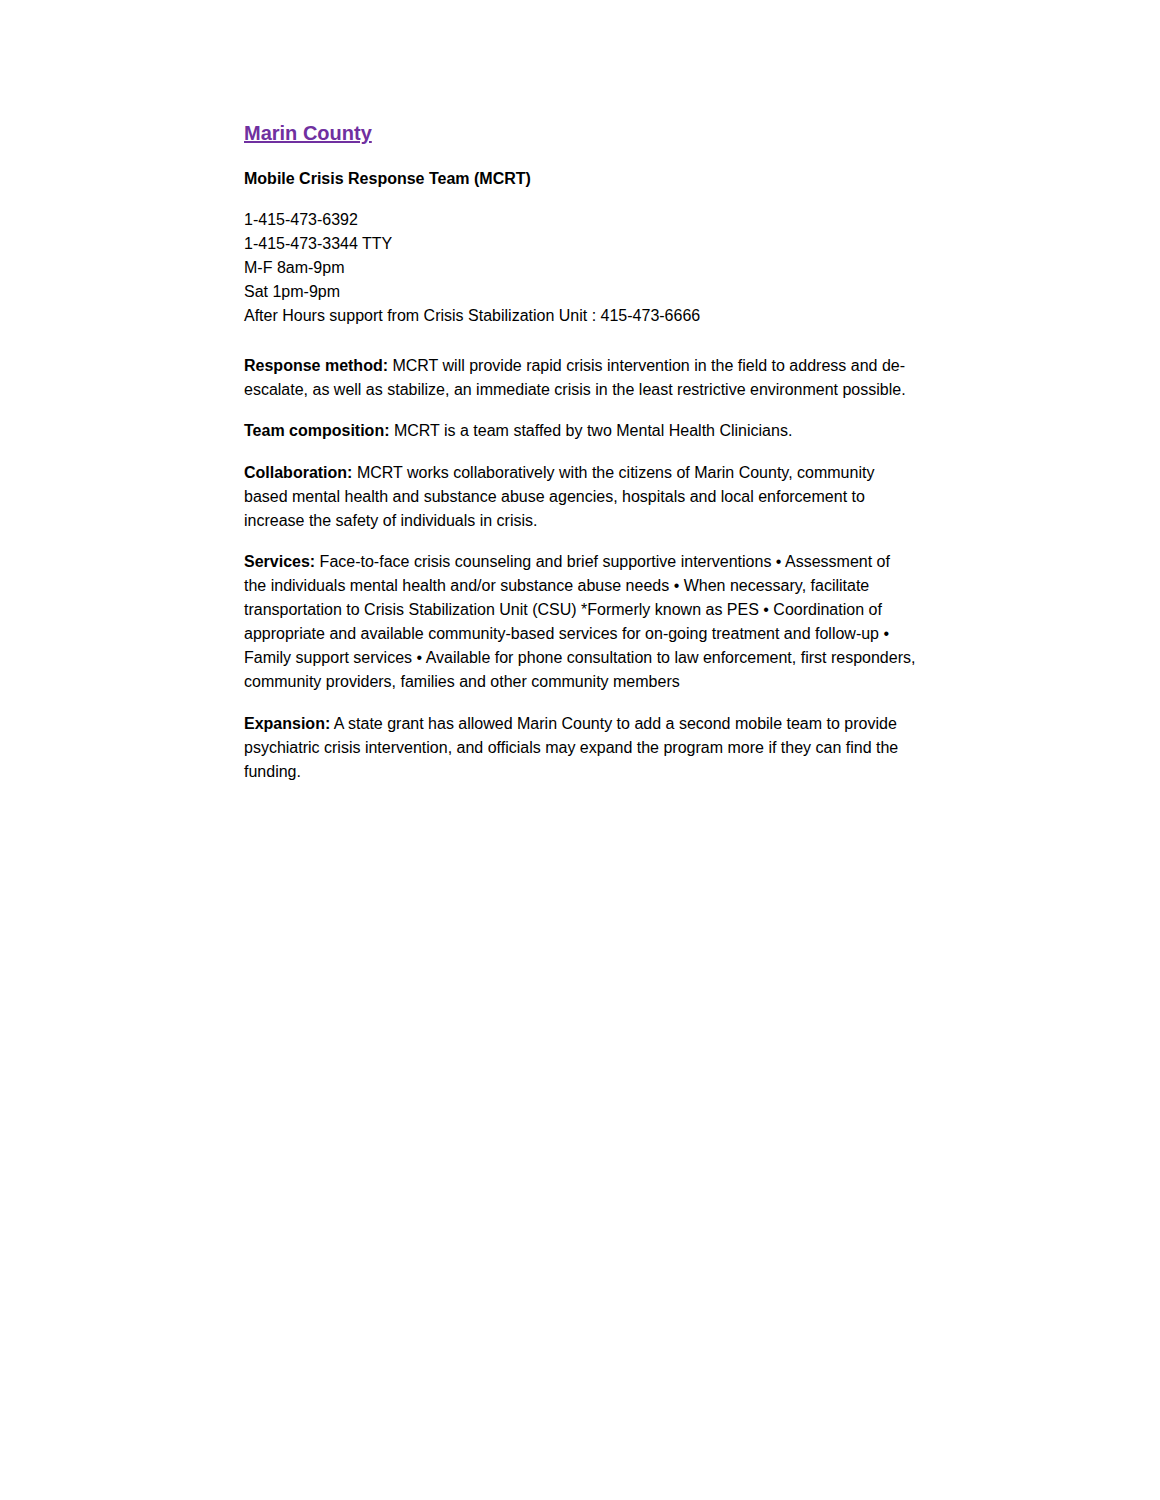Marin County
Mobile Crisis Response Team (MCRT)
1-415-473-6392
1-415-473-3344 TTY
M-F 8am-9pm
Sat 1pm-9pm
After Hours support from Crisis Stabilization Unit : 415-473-6666
Response method: MCRT will provide rapid crisis intervention in the field to address and de-escalate, as well as stabilize, an immediate crisis in the least restrictive environment possible.
Team composition: MCRT is a team staffed by two Mental Health Clinicians.
Collaboration: MCRT works collaboratively with the citizens of Marin County, community based mental health and substance abuse agencies, hospitals and local enforcement to increase the safety of individuals in crisis.
Services: Face-to-face crisis counseling and brief supportive interventions • Assessment of the individuals mental health and/or substance abuse needs • When necessary, facilitate transportation to Crisis Stabilization Unit (CSU) *Formerly known as PES • Coordination of appropriate and available community-based services for on-going treatment and follow-up • Family support services • Available for phone consultation to law enforcement, first responders, community providers, families and other community members
Expansion: A state grant has allowed Marin County to add a second mobile team to provide psychiatric crisis intervention, and officials may expand the program more if they can find the funding.